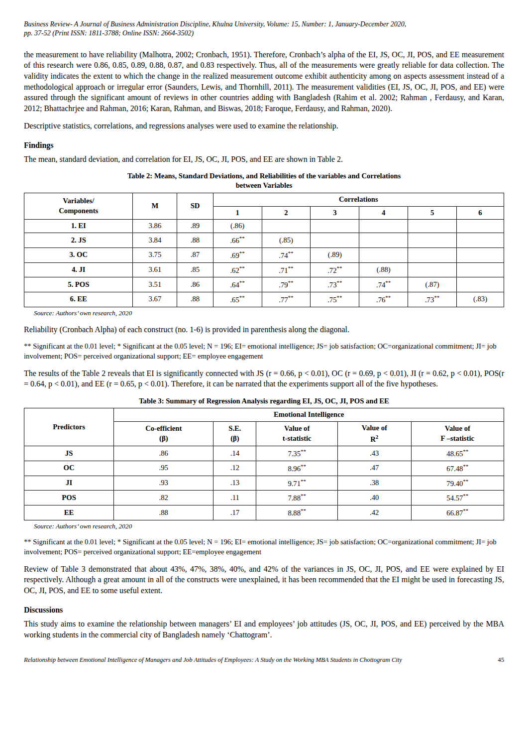Business Review- A Journal of Business Administration Discipline, Khulna University, Volume: 15, Number: 1, January-December 2020,
pp. 37-52 (Print ISSN: 1811-3788; Online ISSN: 2664-3502)
the measurement to have reliability (Malhotra, 2002; Cronbach, 1951). Therefore, Cronbach’s alpha of the EI, JS, OC, JI, POS, and EE measurement of this research were 0.86, 0.85, 0.89, 0.88, 0.87, and 0.83 respectively. Thus, all of the measurements were greatly reliable for data collection. The validity indicates the extent to which the change in the realized measurement outcome exhibit authenticity among on aspects assessment instead of a methodological approach or irregular error (Saunders, Lewis, and Thornhill, 2011). The measurement validities (EI, JS, OC, JI, POS, and EE) were assured through the significant amount of reviews in other countries adding with Bangladesh (Rahim et al. 2002; Rahman , Ferdausy, and Karan, 2012; Bhattachrjee and Rahman, 2016; Karan, Rahman, and Biswas, 2018; Faroque, Ferdausy, and Rahman, 2020).
Descriptive statistics, correlations, and regressions analyses were used to examine the relationship.
Findings
The mean, standard deviation, and correlation for EI, JS, OC, JI, POS, and EE are shown in Table 2.
Table 2: Means, Standard Deviations, and Reliabilities of the variables and Correlations between Variables
| Variables/ Components | M | SD | Correlations |
| --- | --- | --- | --- |
| 1 | 2 | 3 | 4 | 5 | 6 |
| 1. EI | 3.86 | .89 | (.86) | | | | | |
| 2. JS | 3.84 | .88 | .66 ** | (.85) | | | | |
| 3. OC | 3.75 | .87 | .69 ** | .74 ** | (.89) | | | |
| 4. JI | 3.61 | .85 | .62 ** | .71 ** | .72 ** | (.88) | | |
| 5. POS | 3.51 | .86 | .64 ** | .79 ** | .73 ** | .74 ** | (.87) | |
| 6. EE | 3.67 | .88 | .65 ** | .77 ** | .75 ** | .76 ** | .73 ** | (.83) |
Source: Authors’ own research, 2020
Reliability (Cronbach Alpha) of each construct (no. 1-6) is provided in parenthesis along the diagonal.
** Significant at the 0.01 level; * Significant at the 0.05 level; N = 196; EI= emotional intelligence; JS= job satisfaction; OC=organizational commitment; JI= job involvement; POS= perceived organizational support; EE= employee engagement
The results of the Table 2 reveals that EI is significantly connected with JS (r = 0.66, p < 0.01), OC (r = 0.69, p < 0.01), JI (r = 0.62, p < 0.01), POS(r = 0.64, p < 0.01), and EE (r = 0.65, p < 0.01). Therefore, it can be narrated that the experiments support all of the five hypotheses.
Table 3: Summary of Regression Analysis regarding EI, JS, OC, JI, POS and EE
| Predictors | Emotional Intelligence |
| --- | --- |
| Co-efficient (β) | S.E. (β) | Value of t-statistic | Value of R 2 | Value of F –statistic |
| JS | .86 | .14 | 7.35 ** | .43 | 48.65 ** |
| OC | .95 | .12 | 8.96 ** | .47 | 67.48 ** |
| JI | .93 | .13 | 9.71 ** | .38 | 79.40 ** |
| POS | .82 | .11 | 7.88 ** | .40 | 54.57 ** |
| EE | .88 | .17 | 8.88 ** | .42 | 66.87 ** |
Source: Authors’ own research, 2020
** Significant at the 0.01 level; * Significant at the 0.05 level; N = 196; EI= emotional intelligence; JS= job satisfaction; OC=organizational commitment; JI= job involvement; POS= perceived organizational support; EE=employee engagement
Review of Table 3 demonstrated that about 43%, 47%, 38%, 40%, and 42% of the variances in JS, OC, JI, POS, and EE were explained by EI respectively. Although a great amount in all of the constructs were unexplained, it has been recommended that the EI might be used in forecasting JS, OC, JI, POS, and EE to some useful extent.
Discussions
This study aims to examine the relationship between managers’ EI and employees’ job attitudes (JS, OC, JI, POS, and EE) perceived by the MBA working students in the commercial city of Bangladesh namely ‘Chattogram’.
Relationship between Emotional Intelligence of Managers and Job Attitudes of Employees: A Study on the Working MBA Students in Chottogram City 45